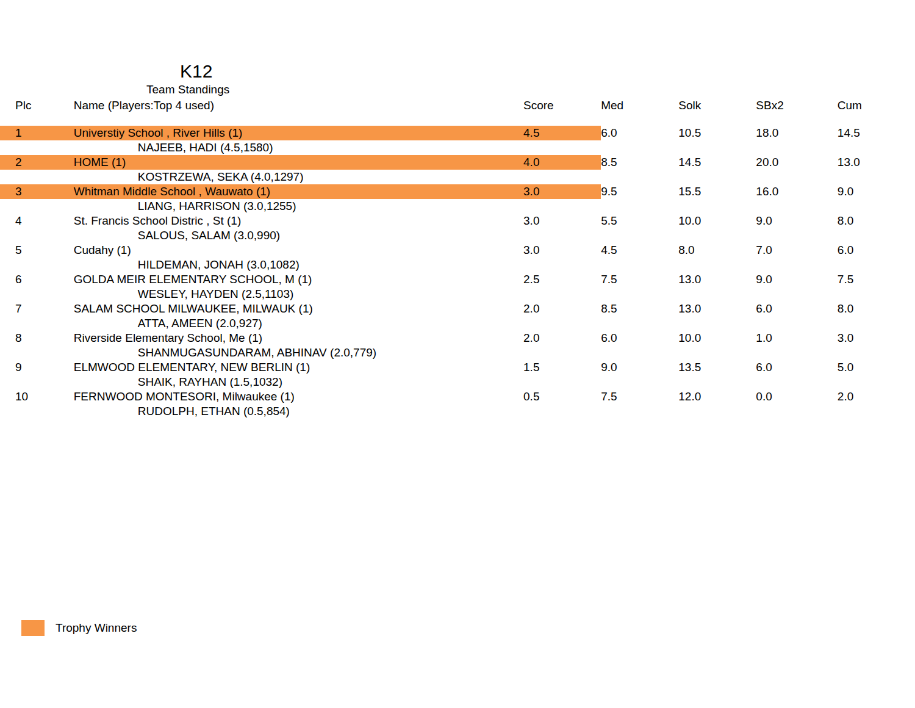K12
Team Standings
| Plc | Name (Players:Top 4 used) | Score | Med | Solk | SBx2 | Cum |
| --- | --- | --- | --- | --- | --- | --- |
| 1 | Universtiy School , River Hills (1) | 4.5 | 6.0 | 10.5 | 18.0 | 14.5 |
| | NAJEEB, HADI (4.5,1580) |
| 2 | HOME (1) | 4.0 | 8.5 | 14.5 | 20.0 | 13.0 |
| | KOSTRZEWA, SEKA (4.0,1297) |
| 3 | Whitman Middle School , Wauwato (1) | 3.0 | 9.5 | 15.5 | 16.0 | 9.0 |
| | LIANG, HARRISON (3.0,1255) |
| 4 | St. Francis School Distric , St (1) | 3.0 | 5.5 | 10.0 | 9.0 | 8.0 |
| | SALOUS, SALAM (3.0,990) |
| 5 | Cudahy (1) | 3.0 | 4.5 | 8.0 | 7.0 | 6.0 |
| | HILDEMAN, JONAH (3.0,1082) |
| 6 | GOLDA MEIR ELEMENTARY SCHOOL, M (1) | 2.5 | 7.5 | 13.0 | 9.0 | 7.5 |
| | WESLEY, HAYDEN (2.5,1103) |
| 7 | SALAM SCHOOL MILWAUKEE, MILWAUK (1) | 2.0 | 8.5 | 13.0 | 6.0 | 8.0 |
| | ATTA, AMEEN (2.0,927) |
| 8 | Riverside Elementary School, Me (1) | 2.0 | 6.0 | 10.0 | 1.0 | 3.0 |
| | SHANMUGASUNDARAM, ABHINAV (2.0,779) |
| 9 | ELMWOOD ELEMENTARY, NEW BERLIN (1) | 1.5 | 9.0 | 13.5 | 6.0 | 5.0 |
| | SHAIK, RAYHAN (1.5,1032) |
| 10 | FERNWOOD MONTESORI, Milwaukee (1) | 0.5 | 7.5 | 12.0 | 0.0 | 2.0 |
| | RUDOLPH, ETHAN (0.5,854) |
Trophy Winners